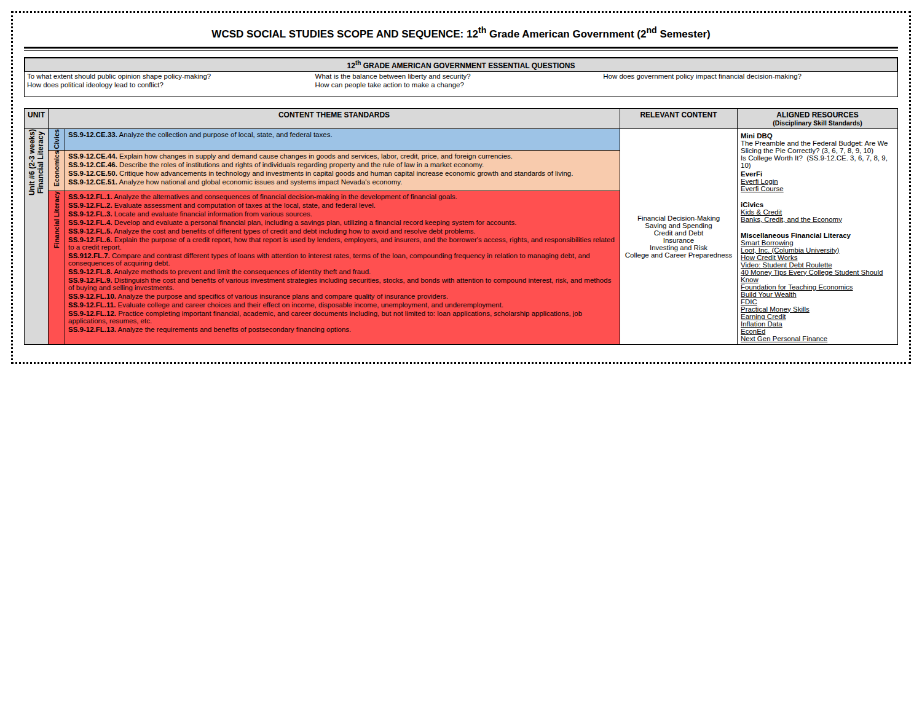WCSD SOCIAL STUDIES SCOPE AND SEQUENCE: 12th Grade American Government (2nd Semester)
12th GRADE AMERICAN GOVERNMENT ESSENTIAL QUESTIONS
| To what extent should public opinion shape policy-making? | What is the balance between liberty and security? | How does government policy impact financial decision-making? |
| How does political ideology lead to conflict? | How can people take action to make a change? | |
| UNIT | CONTENT THEME STANDARDS | RELEVANT CONTENT | ALIGNED RESOURCES (Disciplinary Skill Standards) |
| --- | --- | --- | --- |
| Unit #6 (2-3 weeks) Financial Literacy | Civics | SS.9-12.CE.33. Analyze the collection and purpose of local, state, and federal taxes. | Financial Decision-Making Saving and Spending Credit and Debt Insurance Investing and Risk College and Career Preparedness | Mini DBQ The Preamble and the Federal Budget: Are We Slicing the Pie Correctly? (3, 6, 7, 8, 9, 10) Is College Worth It? (SS.9-12.CE. 3, 6, 7, 8, 9, 10) EverFi Everfi Login Everfi Course iCivics Kids & Credit Banks, Credit, and the Economy Miscellaneous Financial Literacy Smart Borrowing Loot, Inc. (Columbia University) How Credit Works Video: Student Debt Roulette 40 Money Tips Every College Student Should Know Foundation for Teaching Economics Build Your Wealth FDIC Practical Money Skills Earning Credit Inflation Data EconEd Next Gen Personal Finance |
| Economics | SS.9-12.CE.44. Explain how changes in supply and demand cause changes in goods and services, labor, credit, price, and foreign currencies. SS.9-12.CE.46. Describe the roles of institutions and rights of individuals regarding property and the rule of law in a market economy. SS.9-12.CE.50. Critique how advancements in technology and investments in capital goods and human capital increase economic growth and standards of living. SS.9-12.CE.51. Analyze how national and global economic issues and systems impact Nevada's economy. |
| Financial Literacy | SS.9-12.FL.1. Analyze the alternatives and consequences of financial decision-making in the development of financial goals. SS.9-12.FL.2. Evaluate assessment and computation of taxes at the local, state, and federal level. SS.9-12.FL.3. Locate and evaluate financial information from various sources. SS.9-12.FL.4. Develop and evaluate a personal financial plan, including a savings plan, utilizing a financial record keeping system for accounts. SS.9-12.FL.5. Analyze the cost and benefits of different types of credit and debt including how to avoid and resolve debt problems. SS.9-12.FL.6. Explain the purpose of a credit report, how that report is used by lenders, employers, and insurers, and the borrower's access, rights, and responsibilities related to a credit report. SS.912.FL.7. Compare and contrast different types of loans with attention to interest rates, terms of the loan, compounding frequency in relation to managing debt, and consequences of acquiring debt. SS.9-12.FL.8. Analyze methods to prevent and limit the consequences of identity theft and fraud. SS.9-12.FL.9. Distinguish the cost and benefits of various investment strategies including securities, stocks, and bonds with attention to compound interest, risk, and methods of buying and selling investments. SS.9-12.FL.10. Analyze the purpose and specifics of various insurance plans and compare quality of insurance providers. SS.9-12.FL.11. Evaluate college and career choices and their effect on income, disposable income, unemployment, and underemployment. SS.9-12.FL.12. Practice completing important financial, academic, and career documents including, but not limited to: loan applications, scholarship applications, job applications, resumes, etc. SS.9-12.FL.13. Analyze the requirements and benefits of postsecondary financing options. |